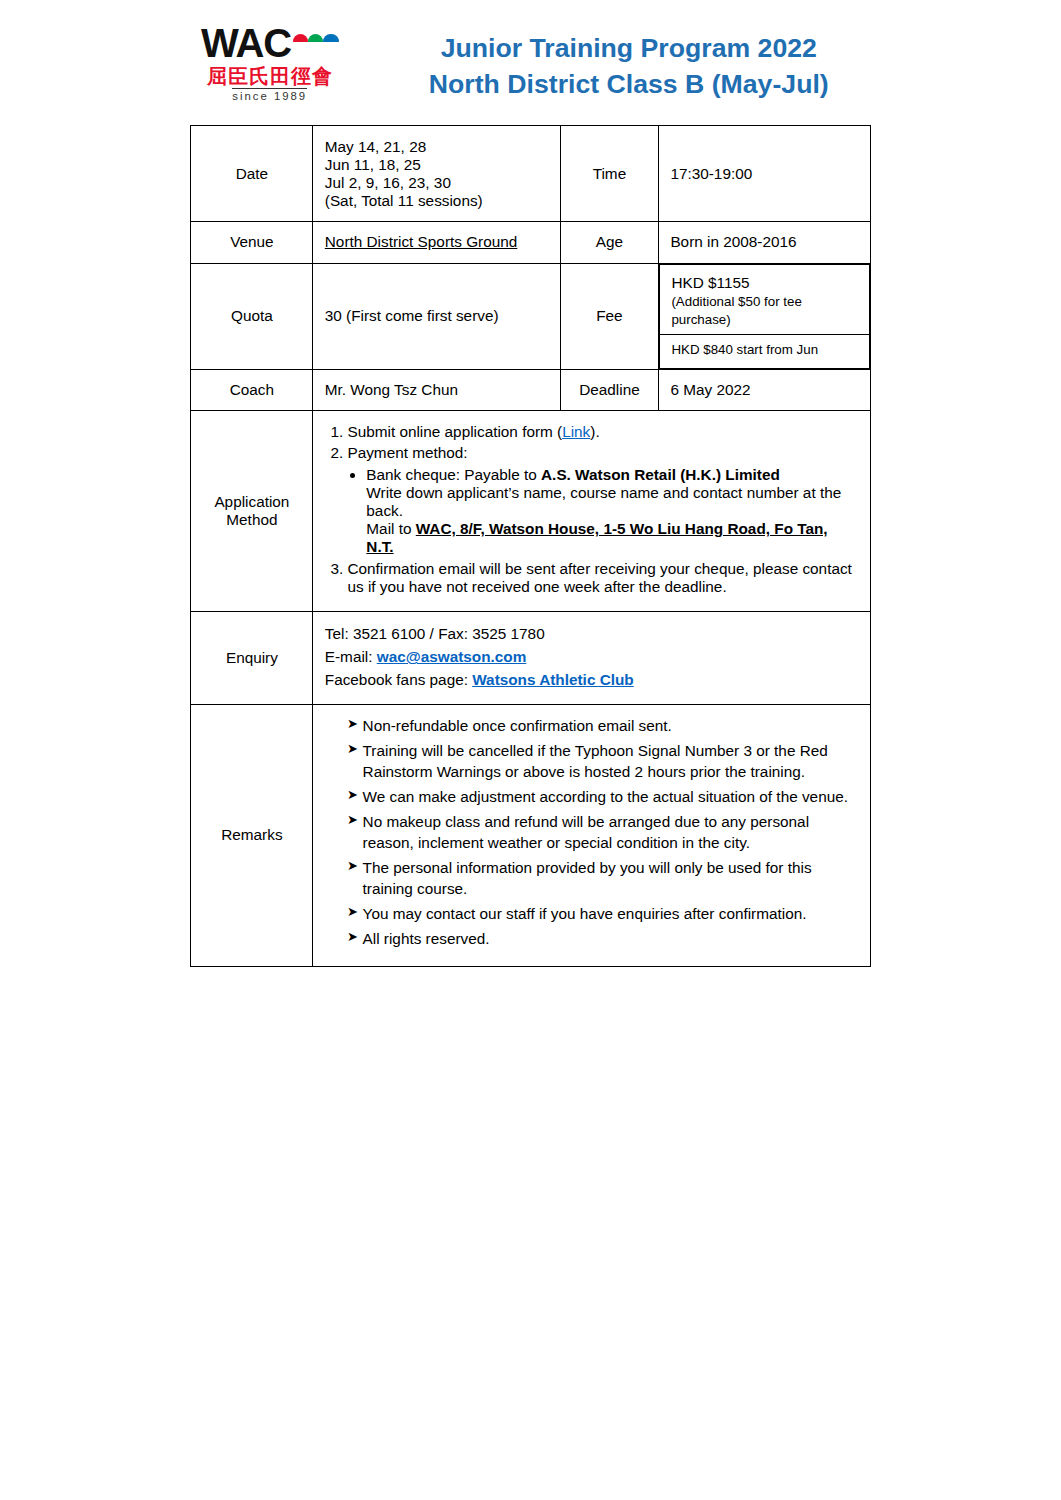WAC
屈臣氏田徑會
since 1989
Junior Training Program 2022
North District Class B (May-Jul)
| Date | May 14, 21, 28 Jun 11, 18, 25 Jul 2, 9, 16, 23, 30 (Sat, Total 11 sessions) | Time | 17:30-19:00 |
| Venue | North District Sports Ground | Age | Born in 2008-2016 |
| Quota | 30 (First come first serve) | Fee | / HKD $1155 (Additional $50 for tee purchase) / / HKD $840 start from Jun / |
| Coach | Mr. Wong Tsz Chun | Deadline | 6 May 2022 |
| Application Method | Submit online application form ( Link ). Payment method: Bank cheque: Payable to A.S. Watson Retail (H.K.) Limited Write down applicant’s name, course name and contact number at the back. Mail to WAC, 8/F, Watson House, 1-5 Wo Liu Hang Road, Fo Tan, N.T. Confirmation email will be sent after receiving your cheque, please contact us if you have not received one week after the deadline. |
| Enquiry | Tel: 3521 6100 / Fax: 3525 1780 E-mail: wac@aswatson.com Facebook fans page: Watsons Athletic Club |
| Remarks | Non-refundable once confirmation email sent. Training will be cancelled if the Typhoon Signal Number 3 or the Red Rainstorm Warnings or above is hosted 2 hours prior the training. We can make adjustment according to the actual situation of the venue. No makeup class and refund will be arranged due to any personal reason, inclement weather or special condition in the city. The personal information provided by you will only be used for this training course. You may contact our staff if you have enquiries after confirmation. All rights reserved. |